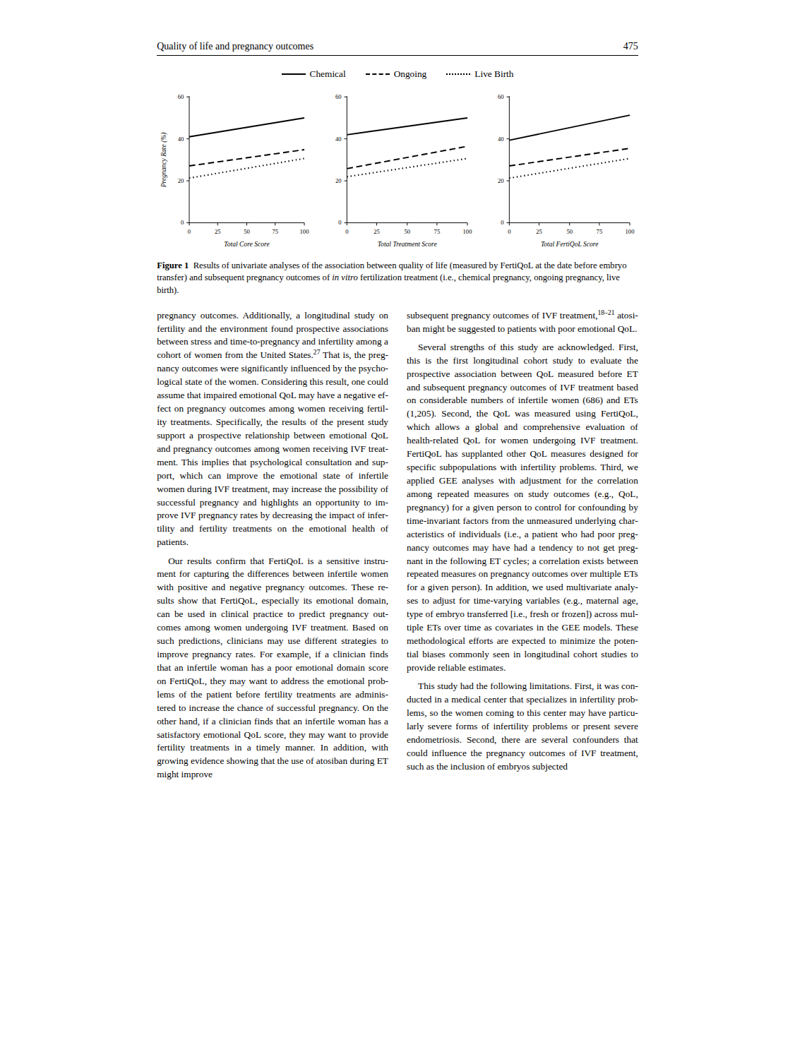Quality of life and pregnancy outcomes 475
Chemical Ongoing Live Birth
0 20 40 60 0 25 50 75 100 Pregnancy Rate (%) Total Core Score
0 20 40 60 0 25 50 75 100 Total Treatment Score
0 20 40 60 0 25 50 75 100 Total FertiQoL Score
Figure 1 Results of univariate analyses of the association between quality of life (measured by FertiQoL at the date before embryo transfer) and subsequent pregnancy outcomes of in vitro fertilization treatment (i.e., chemical pregnancy, ongoing pregnancy, live birth).
pregnancy outcomes. Additionally, a longitudinal study on fertility and the environment found prospective associations between stress and time-to-pregnancy and infertility among a cohort of women from the United States.27 That is, the pregnancy outcomes were significantly influenced by the psychological state of the women. Considering this result, one could assume that impaired emotional QoL may have a negative effect on pregnancy outcomes among women receiving fertility treatments. Specifically, the results of the present study support a prospective relationship between emotional QoL and pregnancy outcomes among women receiving IVF treatment. This implies that psychological consultation and support, which can improve the emotional state of infertile women during IVF treatment, may increase the possibility of successful pregnancy and highlights an opportunity to improve IVF pregnancy rates by decreasing the impact of infertility and fertility treatments on the emotional health of patients.
Our results confirm that FertiQoL is a sensitive instrument for capturing the differences between infertile women with positive and negative pregnancy outcomes. These results show that FertiQoL, especially its emotional domain, can be used in clinical practice to predict pregnancy outcomes among women undergoing IVF treatment. Based on such predictions, clinicians may use different strategies to improve pregnancy rates. For example, if a clinician finds that an infertile woman has a poor emotional domain score on FertiQoL, they may want to address the emotional problems of the patient before fertility treatments are administered to increase the chance of successful pregnancy. On the other hand, if a clinician finds that an infertile woman has a satisfactory emotional QoL score, they may want to provide fertility treatments in a timely manner. In addition, with growing evidence showing that the use of atosiban during ET might improve
subsequent pregnancy outcomes of IVF treatment,18–21 atosiban might be suggested to patients with poor emotional QoL.
Several strengths of this study are acknowledged. First, this is the first longitudinal cohort study to evaluate the prospective association between QoL measured before ET and subsequent pregnancy outcomes of IVF treatment based on considerable numbers of infertile women (686) and ETs (1,205). Second, the QoL was measured using FertiQoL, which allows a global and comprehensive evaluation of health-related QoL for women undergoing IVF treatment. FertiQoL has supplanted other QoL measures designed for specific subpopulations with infertility problems. Third, we applied GEE analyses with adjustment for the correlation among repeated measures on study outcomes (e.g., QoL, pregnancy) for a given person to control for confounding by time-invariant factors from the unmeasured underlying characteristics of individuals (i.e., a patient who had poor pregnancy outcomes may have had a tendency to not get pregnant in the following ET cycles; a correlation exists between repeated measures on pregnancy outcomes over multiple ETs for a given person). In addition, we used multivariate analyses to adjust for time-varying variables (e.g., maternal age, type of embryo transferred [i.e., fresh or frozen]) across multiple ETs over time as covariates in the GEE models. These methodological efforts are expected to minimize the potential biases commonly seen in longitudinal cohort studies to provide reliable estimates.
This study had the following limitations. First, it was conducted in a medical center that specializes in infertility problems, so the women coming to this center may have particularly severe forms of infertility problems or present severe endometriosis. Second, there are several confounders that could influence the pregnancy outcomes of IVF treatment, such as the inclusion of embryos subjected